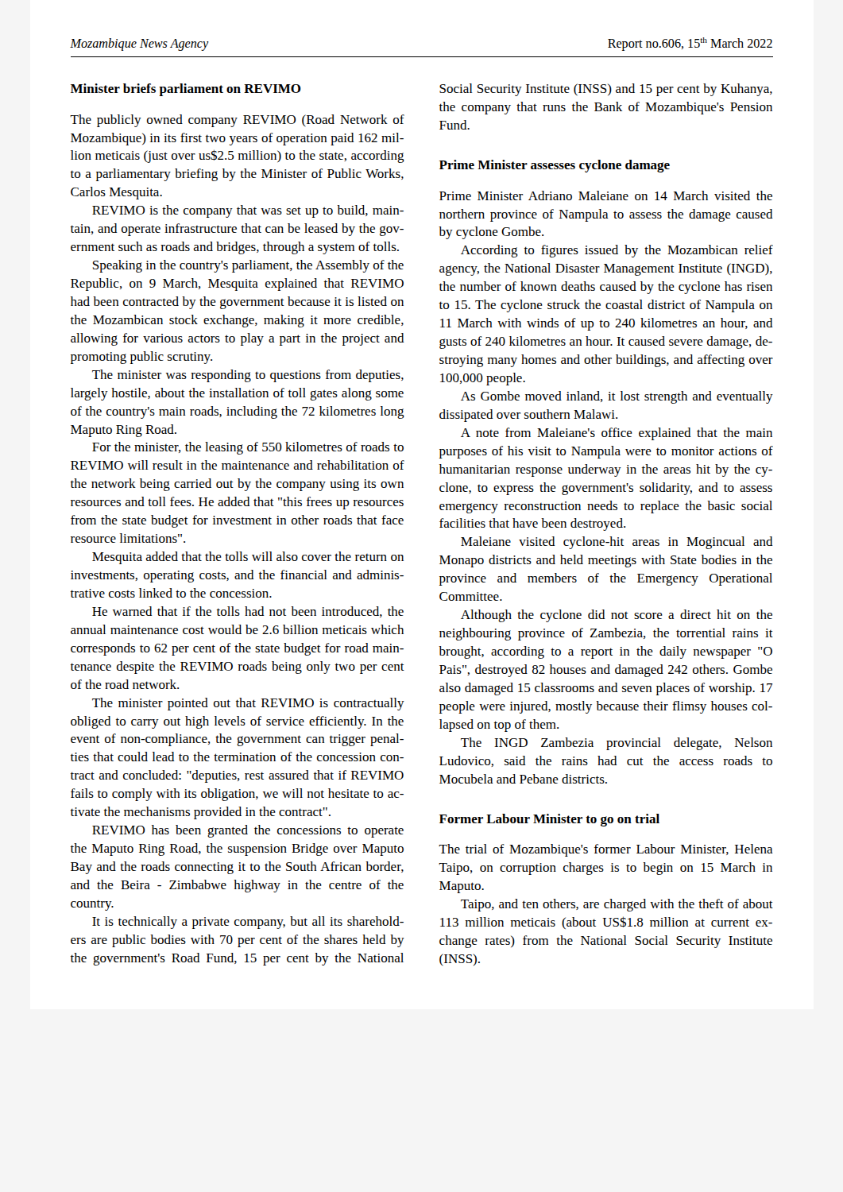Mozambique News Agency Report no.606, 15th March 2022
Minister briefs parliament on REVIMO
The publicly owned company REVIMO (Road Network of Mozambique) in its first two years of operation paid 162 million meticais (just over us$2.5 million) to the state, according to a parliamentary briefing by the Minister of Public Works, Carlos Mesquita.
REVIMO is the company that was set up to build, maintain, and operate infrastructure that can be leased by the government such as roads and bridges, through a system of tolls.
Speaking in the country's parliament, the Assembly of the Republic, on 9 March, Mesquita explained that REVIMO had been contracted by the government because it is listed on the Mozambican stock exchange, making it more credible, allowing for various actors to play a part in the project and promoting public scrutiny.
The minister was responding to questions from deputies, largely hostile, about the installation of toll gates along some of the country's main roads, including the 72 kilometres long Maputo Ring Road.
For the minister, the leasing of 550 kilometres of roads to REVIMO will result in the maintenance and rehabilitation of the network being carried out by the company using its own resources and toll fees. He added that "this frees up resources from the state budget for investment in other roads that face resource limitations".
Mesquita added that the tolls will also cover the return on investments, operating costs, and the financial and administrative costs linked to the concession.
He warned that if the tolls had not been introduced, the annual maintenance cost would be 2.6 billion meticais which corresponds to 62 per cent of the state budget for road maintenance despite the REVIMO roads being only two per cent of the road network.
The minister pointed out that REVIMO is contractually obliged to carry out high levels of service efficiently. In the event of non-compliance, the government can trigger penalties that could lead to the termination of the concession contract and concluded: "deputies, rest assured that if REVIMO fails to comply with its obligation, we will not hesitate to activate the mechanisms provided in the contract".
REVIMO has been granted the concessions to operate the Maputo Ring Road, the suspension Bridge over Maputo Bay and the roads connecting it to the South African border, and the Beira - Zimbabwe highway in the centre of the country.
It is technically a private company, but all its shareholders are public bodies with 70 per cent of the shares held by the government's Road Fund, 15 per cent by the National Social Security Institute (INSS) and 15 per cent by Kuhanya, the company that runs the Bank of Mozambique's Pension Fund.
Prime Minister assesses cyclone damage
Prime Minister Adriano Maleiane on 14 March visited the northern province of Nampula to assess the damage caused by cyclone Gombe.
According to figures issued by the Mozambican relief agency, the National Disaster Management Institute (INGD), the number of known deaths caused by the cyclone has risen to 15. The cyclone struck the coastal district of Nampula on 11 March with winds of up to 240 kilometres an hour, and gusts of 240 kilometres an hour. It caused severe damage, destroying many homes and other buildings, and affecting over 100,000 people.
As Gombe moved inland, it lost strength and eventually dissipated over southern Malawi.
A note from Maleiane's office explained that the main purposes of his visit to Nampula were to monitor actions of humanitarian response underway in the areas hit by the cyclone, to express the government's solidarity, and to assess emergency reconstruction needs to replace the basic social facilities that have been destroyed.
Maleiane visited cyclone-hit areas in Mogincual and Monapo districts and held meetings with State bodies in the province and members of the Emergency Operational Committee.
Although the cyclone did not score a direct hit on the neighbouring province of Zambezia, the torrential rains it brought, according to a report in the daily newspaper "O Pais", destroyed 82 houses and damaged 242 others. Gombe also damaged 15 classrooms and seven places of worship. 17 people were injured, mostly because their flimsy houses collapsed on top of them.
The INGD Zambezia provincial delegate, Nelson Ludovico, said the rains had cut the access roads to Mocubela and Pebane districts.
Former Labour Minister to go on trial
The trial of Mozambique's former Labour Minister, Helena Taipo, on corruption charges is to begin on 15 March in Maputo.
Taipo, and ten others, are charged with the theft of about 113 million meticais (about US$1.8 million at current exchange rates) from the National Social Security Institute (INSS).